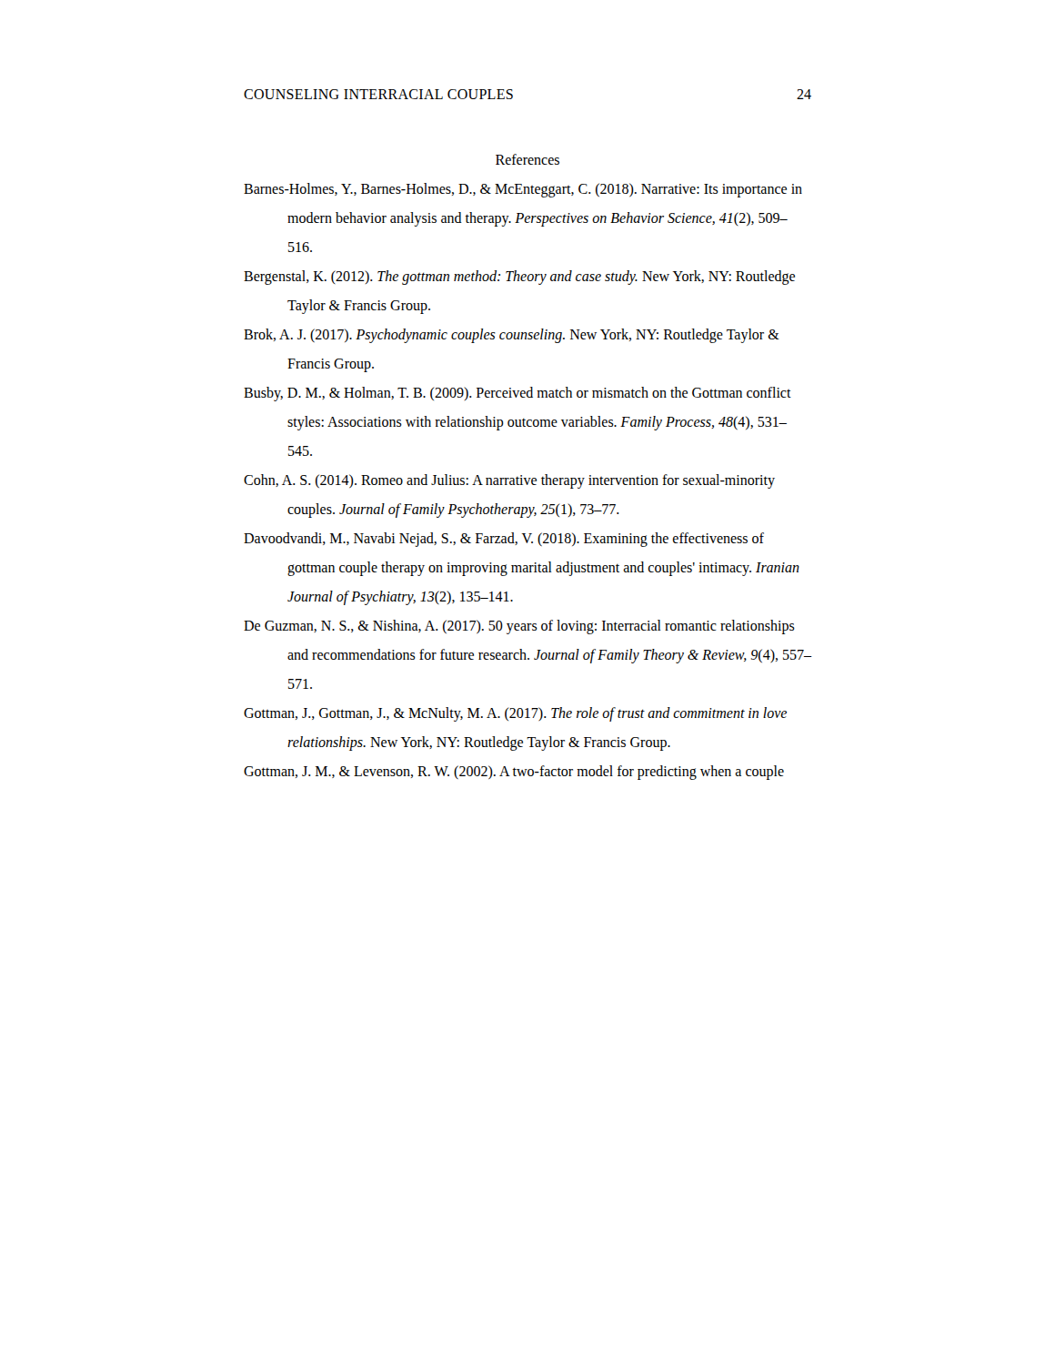Counseling Interracial Couples 24
References
Barnes-Holmes, Y., Barnes-Holmes, D., & McEnteggart, C. (2018). Narrative: Its importance in modern behavior analysis and therapy. Perspectives on Behavior Science, 41(2), 509–516.
Bergenstal, K. (2012). The gottman method: Theory and case study. New York, NY: Routledge Taylor & Francis Group.
Brok, A. J. (2017). Psychodynamic couples counseling. New York, NY: Routledge Taylor & Francis Group.
Busby, D. M., & Holman, T. B. (2009). Perceived match or mismatch on the Gottman conflict styles: Associations with relationship outcome variables. Family Process, 48(4), 531–545.
Cohn, A. S. (2014). Romeo and Julius: A narrative therapy intervention for sexual-minority couples. Journal of Family Psychotherapy, 25(1), 73–77.
Davoodvandi, M., Navabi Nejad, S., & Farzad, V. (2018). Examining the effectiveness of gottman couple therapy on improving marital adjustment and couples' intimacy. Iranian Journal of Psychiatry, 13(2), 135–141.
De Guzman, N. S., & Nishina, A. (2017). 50 years of loving: Interracial romantic relationships and recommendations for future research. Journal of Family Theory & Review, 9(4), 557–571.
Gottman, J., Gottman, J., & McNulty, M. A. (2017). The role of trust and commitment in love relationships. New York, NY: Routledge Taylor & Francis Group.
Gottman, J. M., & Levenson, R. W. (2002). A two-factor model for predicting when a couple